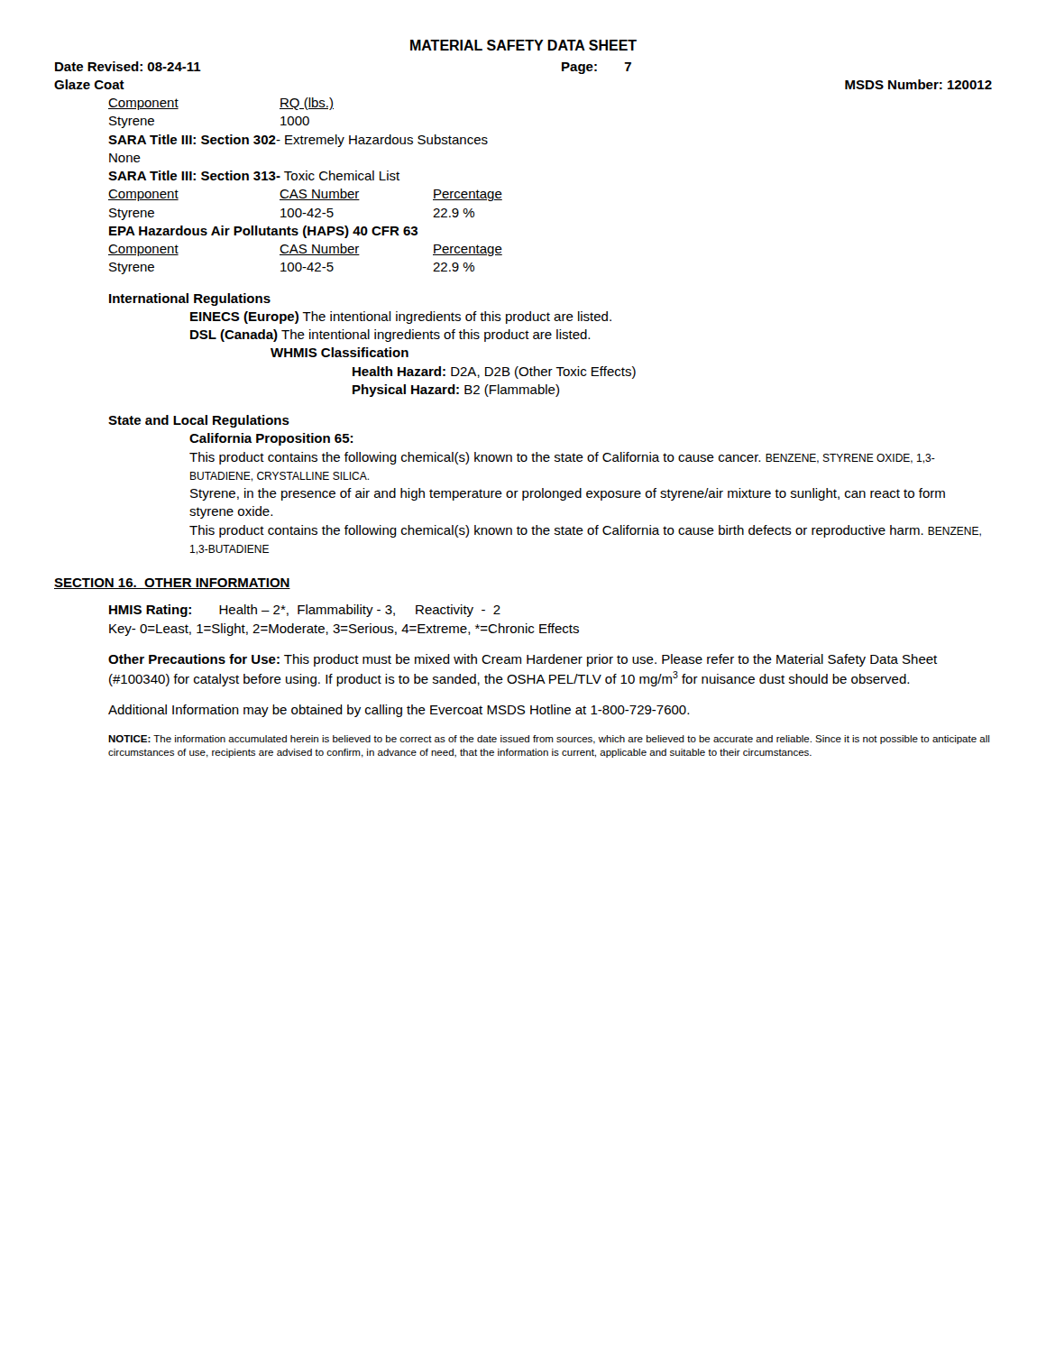MATERIAL SAFETY DATA SHEET
Date Revised: 08-24-11
Page: 7
Glaze Coat
MSDS Number: 120012
| Component | RQ (lbs.) |
| Styrene | 1000 |
SARA Title III: Section 302- Extremely Hazardous Substances
None
SARA Title III: Section 313- Toxic Chemical List
| Component | CAS Number | Percentage |
| Styrene | 100-42-5 | 22.9 % |
EPA Hazardous Air Pollutants (HAPS) 40 CFR 63
| Component | CAS Number | Percentage |
| Styrene | 100-42-5 | 22.9 % |
International Regulations
EINECS (Europe) The intentional ingredients of this product are listed.
DSL (Canada) The intentional ingredients of this product are listed.
WHMIS Classification
Health Hazard: D2A, D2B (Other Toxic Effects)
Physical Hazard: B2 (Flammable)
State and Local Regulations
California Proposition 65:
This product contains the following chemical(s) known to the state of California to cause cancer. BENZENE, STYRENE OXIDE, 1,3-BUTADIENE, CRYSTALLINE SILICA.
Styrene, in the presence of air and high temperature or prolonged exposure of styrene/air mixture to sunlight, can react to form styrene oxide.
This product contains the following chemical(s) known to the state of California to cause birth defects or reproductive harm. BENZENE, 1,3-BUTADIENE
SECTION 16. OTHER INFORMATION
HMIS Rating: Health – 2*, Flammability - 3, Reactivity - 2
Key- 0=Least, 1=Slight, 2=Moderate, 3=Serious, 4=Extreme, *=Chronic Effects
Other Precautions for Use: This product must be mixed with Cream Hardener prior to use. Please refer to the Material Safety Data Sheet (#100340) for catalyst before using. If product is to be sanded, the OSHA PEL/TLV of 10 mg/m3 for nuisance dust should be observed.
Additional Information may be obtained by calling the Evercoat MSDS Hotline at 1-800-729-7600.
NOTICE: The information accumulated herein is believed to be correct as of the date issued from sources, which are believed to be accurate and reliable. Since it is not possible to anticipate all circumstances of use, recipients are advised to confirm, in advance of need, that the information is current, applicable and suitable to their circumstances.